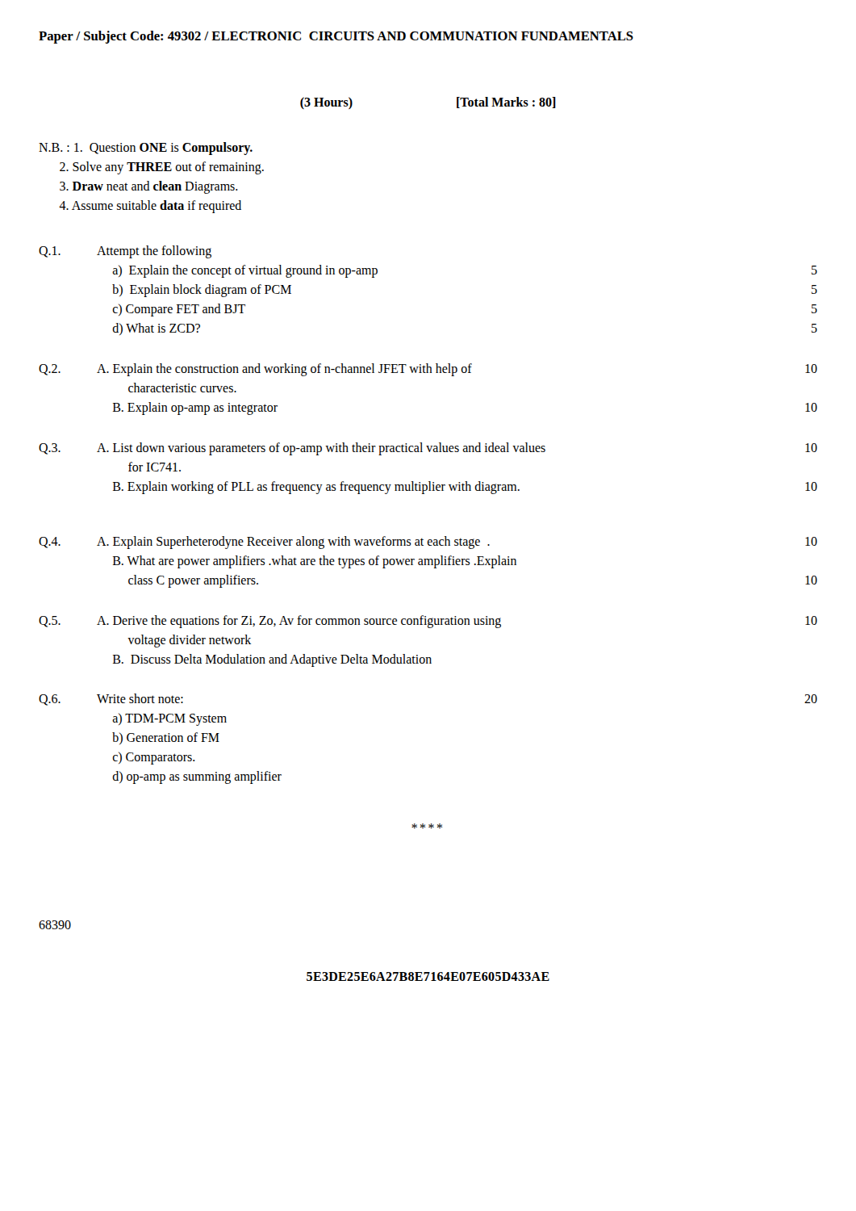Paper / Subject Code: 49302 / ELECTRONIC CIRCUITS AND COMMUNATION FUNDAMENTALS
(3 Hours) [Total Marks : 80]
N.B. : 1. Question ONE is Compulsory.
2. Solve any THREE out of remaining.
3. Draw neat and clean Diagrams.
4. Assume suitable data if required
| Q.1. | Attempt the following | |
| | a) Explain the concept of virtual ground in op-amp | 5 |
| | b) Explain block diagram of PCM | 5 |
| | c) Compare FET and BJT | 5 |
| | d) What is ZCD? | 5 |
| Q.2. | A. Explain the construction and working of n-channel JFET with help of characteristic curves. | 10 |
| | B. Explain op-amp as integrator | 10 |
| Q.3. | A. List down various parameters of op-amp with their practical values and ideal values for IC741. | 10 |
| | B. Explain working of PLL as frequency as frequency multiplier with diagram. | 10 |
| Q.4. | A. Explain Superheterodyne Receiver along with waveforms at each stage . | 10 |
| | B. What are power amplifiers .what are the types of power amplifiers .Explain class C power amplifiers. | 10 |
| Q.5. | A. Derive the equations for Zi, Zo, Av for common source configuration using voltage divider network | 10 |
| | B. Discuss Delta Modulation and Adaptive Delta Modulation | |
| Q.6. | Write short note: | 20 |
| | a) TDM-PCM System | |
| | b) Generation of FM | |
| | c) Comparators. | |
| | d) op-amp as summing amplifier | |
****
68390
5E3DE25E6A27B8E7164E07E605D433AE